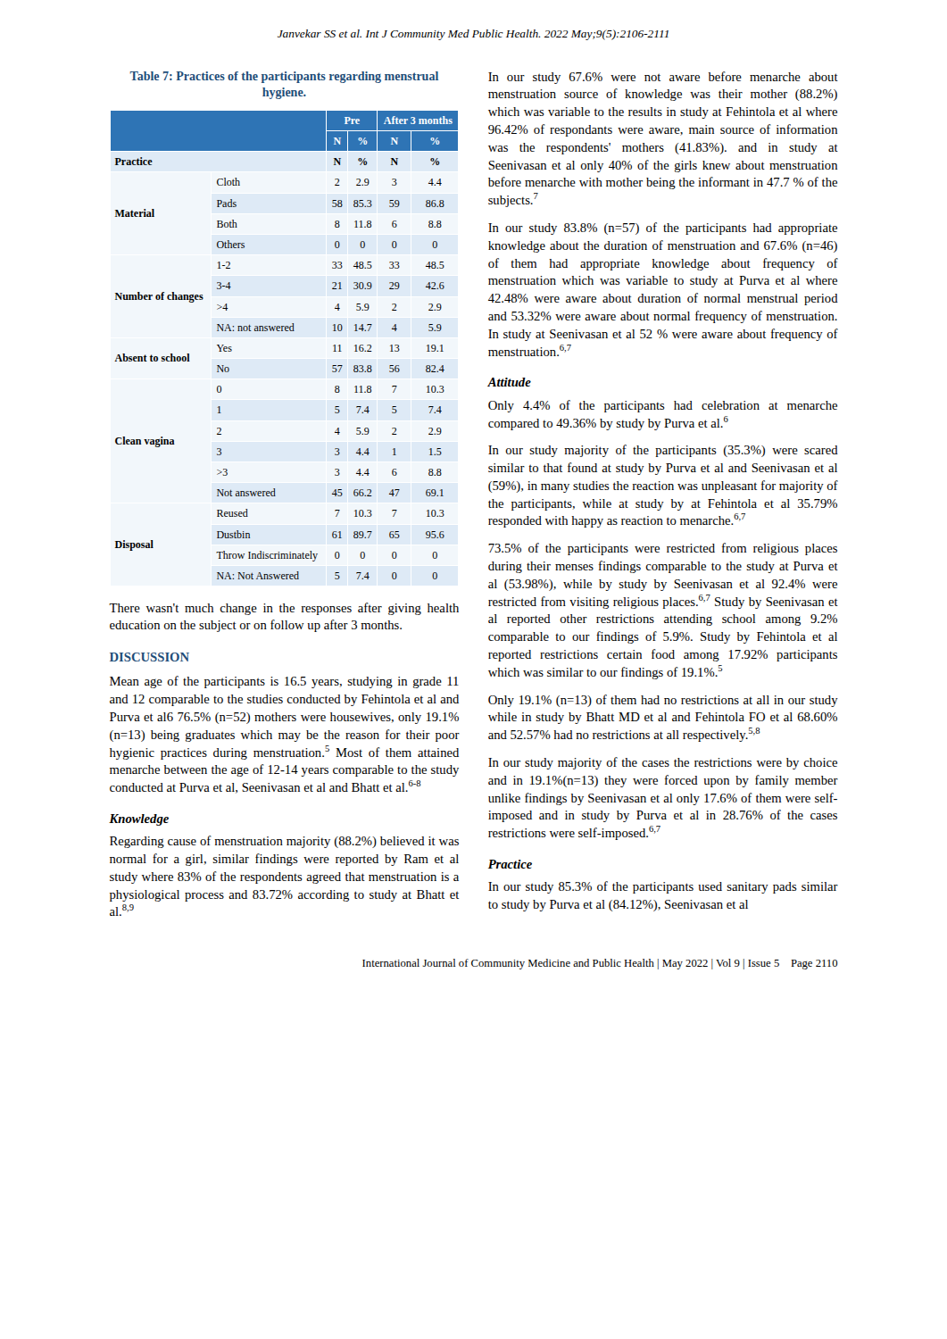Janvekar SS et al. Int J Community Med Public Health. 2022 May;9(5):2106-2111
Table 7: Practices of the participants regarding menstrual hygiene.
| | Pre | After 3 months |
| --- | --- | --- |
| N | % | N | % |
| Practice | N | % | N | % |
| Material | Cloth | 2 | 2.9 | 3 | 4.4 |
| Pads | 58 | 85.3 | 59 | 86.8 |
| Both | 8 | 11.8 | 6 | 8.8 |
| Others | 0 | 0 | 0 | 0 |
| Number of changes | 1-2 | 33 | 48.5 | 33 | 48.5 |
| 3-4 | 21 | 30.9 | 29 | 42.6 |
| >4 | 4 | 5.9 | 2 | 2.9 |
| NA: not answered | 10 | 14.7 | 4 | 5.9 |
| Absent to school | Yes | 11 | 16.2 | 13 | 19.1 |
| No | 57 | 83.8 | 56 | 82.4 |
| Clean vagina | 0 | 8 | 11.8 | 7 | 10.3 |
| 1 | 5 | 7.4 | 5 | 7.4 |
| 2 | 4 | 5.9 | 2 | 2.9 |
| 3 | 3 | 4.4 | 1 | 1.5 |
| >3 | 3 | 4.4 | 6 | 8.8 |
| Not answered | 45 | 66.2 | 47 | 69.1 |
| Disposal | Reused | 7 | 10.3 | 7 | 10.3 |
| Dustbin | 61 | 89.7 | 65 | 95.6 |
| Throw Indiscriminately | 0 | 0 | 0 | 0 |
| NA: Not Answered | 5 | 7.4 | 0 | 0 |
There wasn't much change in the responses after giving health education on the subject or on follow up after 3 months.
DISCUSSION
Mean age of the participants is 16.5 years, studying in grade 11 and 12 comparable to the studies conducted by Fehintola et al and Purva et al6 76.5% (n=52) mothers were housewives, only 19.1% (n=13) being graduates which may be the reason for their poor hygienic practices during menstruation.5 Most of them attained menarche between the age of 12-14 years comparable to the study conducted at Purva et al, Seenivasan et al and Bhatt et al.6-8
Knowledge
Regarding cause of menstruation majority (88.2%) believed it was normal for a girl, similar findings were reported by Ram et al study where 83% of the respondents agreed that menstruation is a physiological process and 83.72% according to study at Bhatt et al.8,9
In our study 67.6% were not aware before menarche about menstruation source of knowledge was their mother (88.2%) which was variable to the results in study at Fehintola et al where 96.42% of respondants were aware, main source of information was the respondents' mothers (41.83%). and in study at Seenivasan et al only 40% of the girls knew about menstruation before menarche with mother being the informant in 47.7 % of the subjects.7
In our study 83.8% (n=57) of the participants had appropriate knowledge about the duration of menstruation and 67.6% (n=46) of them had appropriate knowledge about frequency of menstruation which was variable to study at Purva et al where 42.48% were aware about duration of normal menstrual period and 53.32% were aware about normal frequency of menstruation. In study at Seenivasan et al 52 % were aware about frequency of menstruation.6,7
Attitude
Only 4.4% of the participants had celebration at menarche compared to 49.36% by study by Purva et al.6
In our study majority of the participants (35.3%) were scared similar to that found at study by Purva et al and Seenivasan et al (59%), in many studies the reaction was unpleasant for majority of the participants, while at study by at Fehintola et al 35.79% responded with happy as reaction to menarche.6,7
73.5% of the participants were restricted from religious places during their menses findings comparable to the study at Purva et al (53.98%), while by study by Seenivasan et al 92.4% were restricted from visiting religious places.6,7 Study by Seenivasan et al reported other restrictions attending school among 9.2% comparable to our findings of 5.9%. Study by Fehintola et al reported restrictions certain food among 17.92% participants which was similar to our findings of 19.1%.5
Only 19.1% (n=13) of them had no restrictions at all in our study while in study by Bhatt MD et al and Fehintola FO et al 68.60% and 52.57% had no restrictions at all respectively.5,8
In our study majority of the cases the restrictions were by choice and in 19.1%(n=13) they were forced upon by family member unlike findings by Seenivasan et al only 17.6% of them were self-imposed and in study by Purva et al in 28.76% of the cases restrictions were self-imposed.6,7
Practice
In our study 85.3% of the participants used sanitary pads similar to study by Purva et al (84.12%), Seenivasan et al
International Journal of Community Medicine and Public Health | May 2022 | Vol 9 | Issue 5 Page 2110